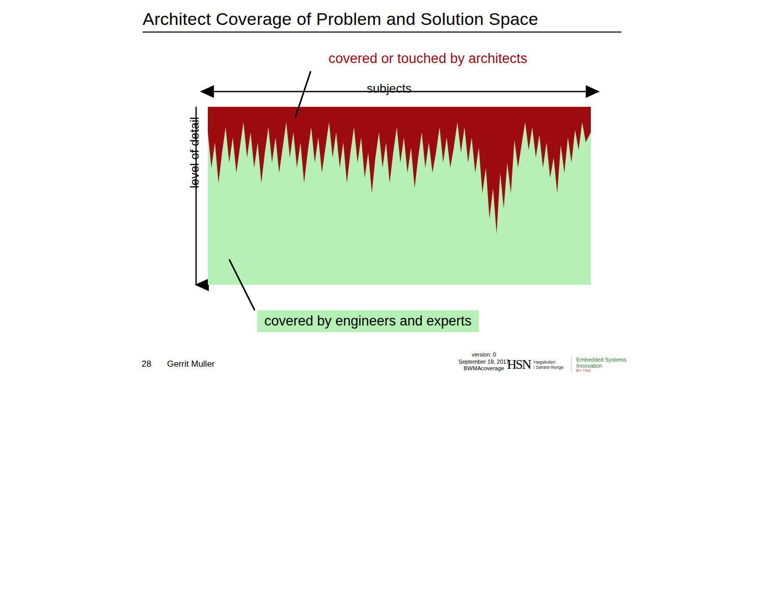Architect Coverage of Problem and Solution Space
covered or touched by architects
subjects
level of detail
covered by engineers and experts
28
Gerrit Muller
version: 0
September 18, 2017
BWMAcoverage
HSN Høgskolen
i Sørøst-Norge
Embedded Systems
Innovation
BY TNO